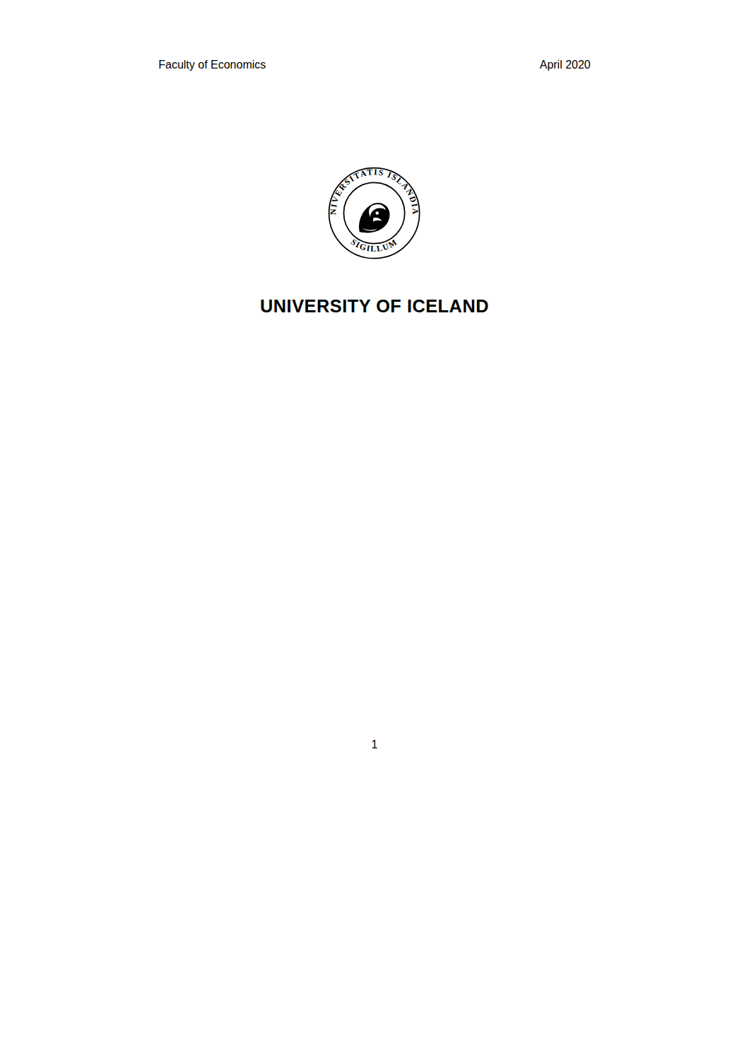Faculty of Economics April 2020
UNIVERSITATIS ISLANDIAE SIGILLUM
University of Iceland
1